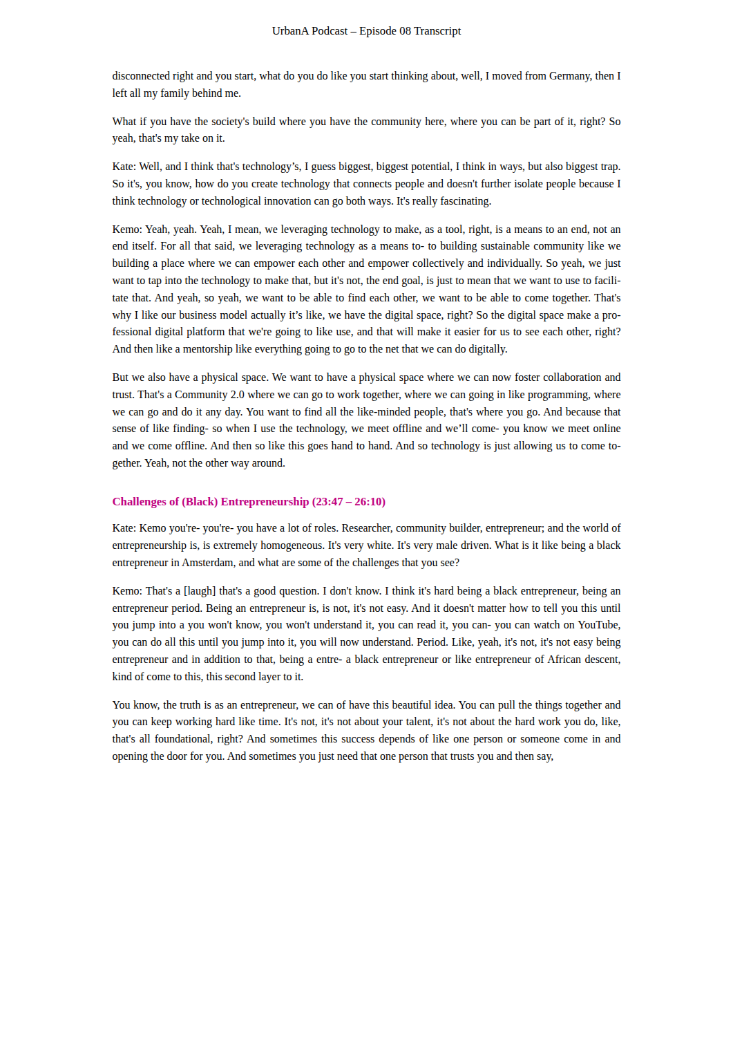UrbanA Podcast – Episode 08 Transcript
disconnected right and you start, what do you do like you start thinking about, well, I moved from Germany, then I left all my family behind me.
What if you have the society's build where you have the community here, where you can be part of it, right? So yeah, that's my take on it.
Kate: Well, and I think that's technology’s, I guess biggest, biggest potential, I think in ways, but also biggest trap. So it's, you know, how do you create technology that connects people and doesn't further isolate people because I think technology or technological innovation can go both ways. It's really fascinating.
Kemo: Yeah, yeah. Yeah, I mean, we leveraging technology to make, as a tool, right, is a means to an end, not an end itself. For all that said, we leveraging technology as a means to- to building sustainable community like we building a place where we can empower each other and empower collectively and individually. So yeah, we just want to tap into the technology to make that, but it's not, the end goal, is just to mean that we want to use to facilitate that. And yeah, so yeah, we want to be able to find each other, we want to be able to come together. That's why I like our business model actually it’s like, we have the digital space, right? So the digital space make a professional digital platform that we're going to like use, and that will make it easier for us to see each other, right? And then like a mentorship like everything going to go to the net that we can do digitally.
But we also have a physical space. We want to have a physical space where we can now foster collaboration and trust. That's a Community 2.0 where we can go to work together, where we can going in like programming, where we can go and do it any day. You want to find all the like-minded people, that's where you go. And because that sense of like finding- so when I use the technology, we meet offline and we’ll come- you know we meet online and we come offline. And then so like this goes hand to hand. And so technology is just allowing us to come together. Yeah, not the other way around.
Challenges of (Black) Entrepreneurship (23:47 – 26:10)
Kate: Kemo you're- you're- you have a lot of roles. Researcher, community builder, entrepreneur; and the world of entrepreneurship is, is extremely homogeneous. It's very white. It's very male driven. What is it like being a black entrepreneur in Amsterdam, and what are some of the challenges that you see?
Kemo: That's a [laugh] that's a good question. I don't know. I think it's hard being a black entrepreneur, being an entrepreneur period. Being an entrepreneur is, is not, it's not easy. And it doesn't matter how to tell you this until you jump into a you won't know, you won't understand it, you can read it, you can- you can watch on YouTube, you can do all this until you jump into it, you will now understand. Period. Like, yeah, it's not, it's not easy being entrepreneur and in addition to that, being a entre- a black entrepreneur or like entrepreneur of African descent, kind of come to this, this second layer to it.
You know, the truth is as an entrepreneur, we can of have this beautiful idea. You can pull the things together and you can keep working hard like time. It's not, it's not about your talent, it's not about the hard work you do, like, that's all foundational, right? And sometimes this success depends of like one person or someone come in and opening the door for you. And sometimes you just need that one person that trusts you and then say,